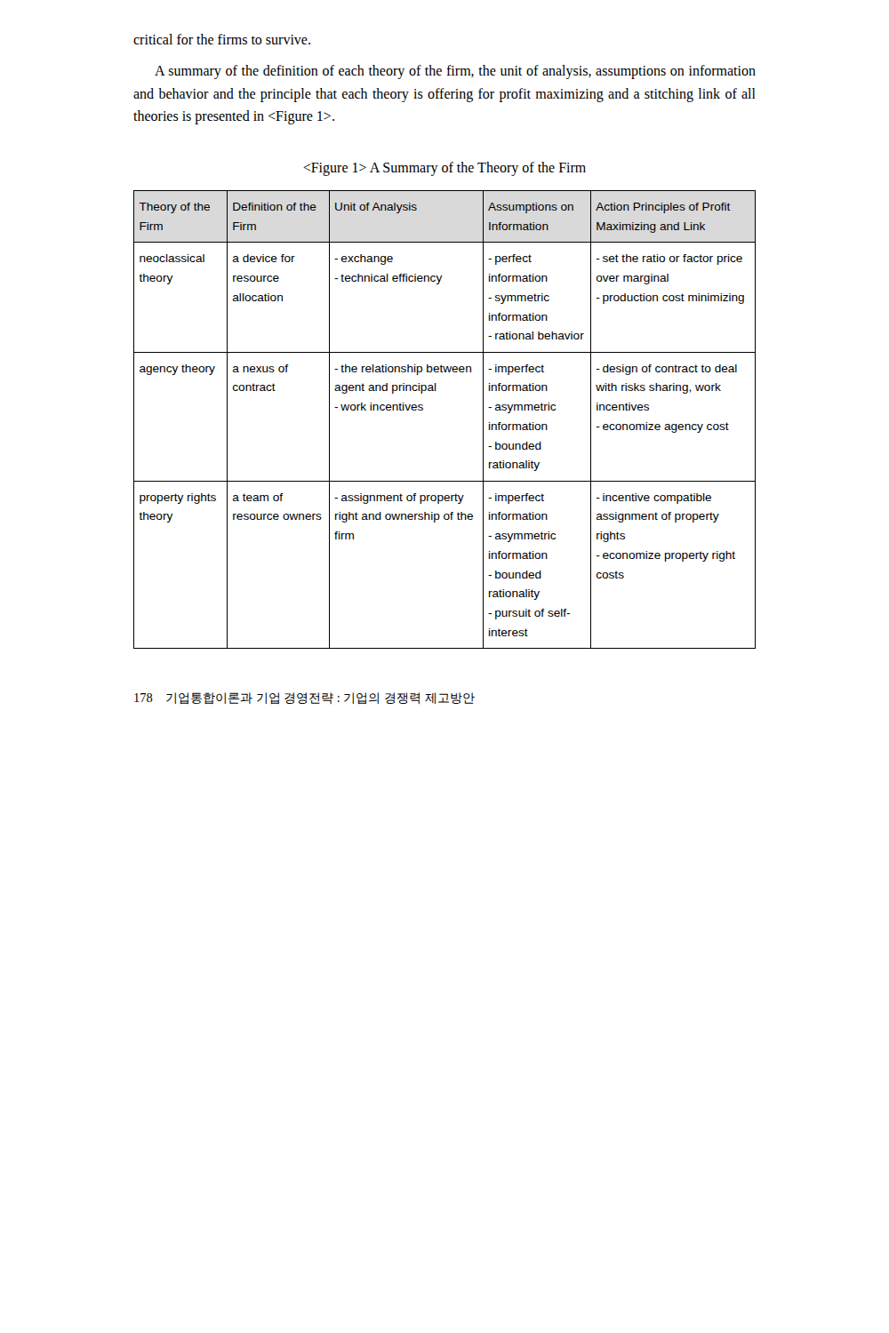critical for the firms to survive.
A summary of the definition of each theory of the firm, the unit of analysis, assumptions on information and behavior and the principle that each theory is offering for profit maximizing and a stitching link of all theories is presented in <Figure 1>.
<Figure 1> A Summary of the Theory of the Firm
| Theory of the Firm | Definition of the Firm | Unit of Analysis | Assumptions on Information | Action Principles of Profit Maximizing and Link |
| --- | --- | --- | --- | --- |
| neoclassical theory | a device for resource allocation | exchange technical efficiency | perfect information symmetric information rational behavior | set the ratio or factor price over marginal production cost minimizing |
| agency theory | a nexus of contract | the relationship between agent and principal work incentives | imperfect information asymmetric information bounded rationality | design of contract to deal with risks sharing, work incentives economize agency cost |
| property rights theory | a team of resource owners | assignment of property right and ownership of the firm | imperfect information asymmetric information bounded rationality pursuit of self-interest | incentive compatible assignment of property rights economize property right costs |
178기업통합이론과 기업 경영전략 : 기업의 경쟁력 제고방안